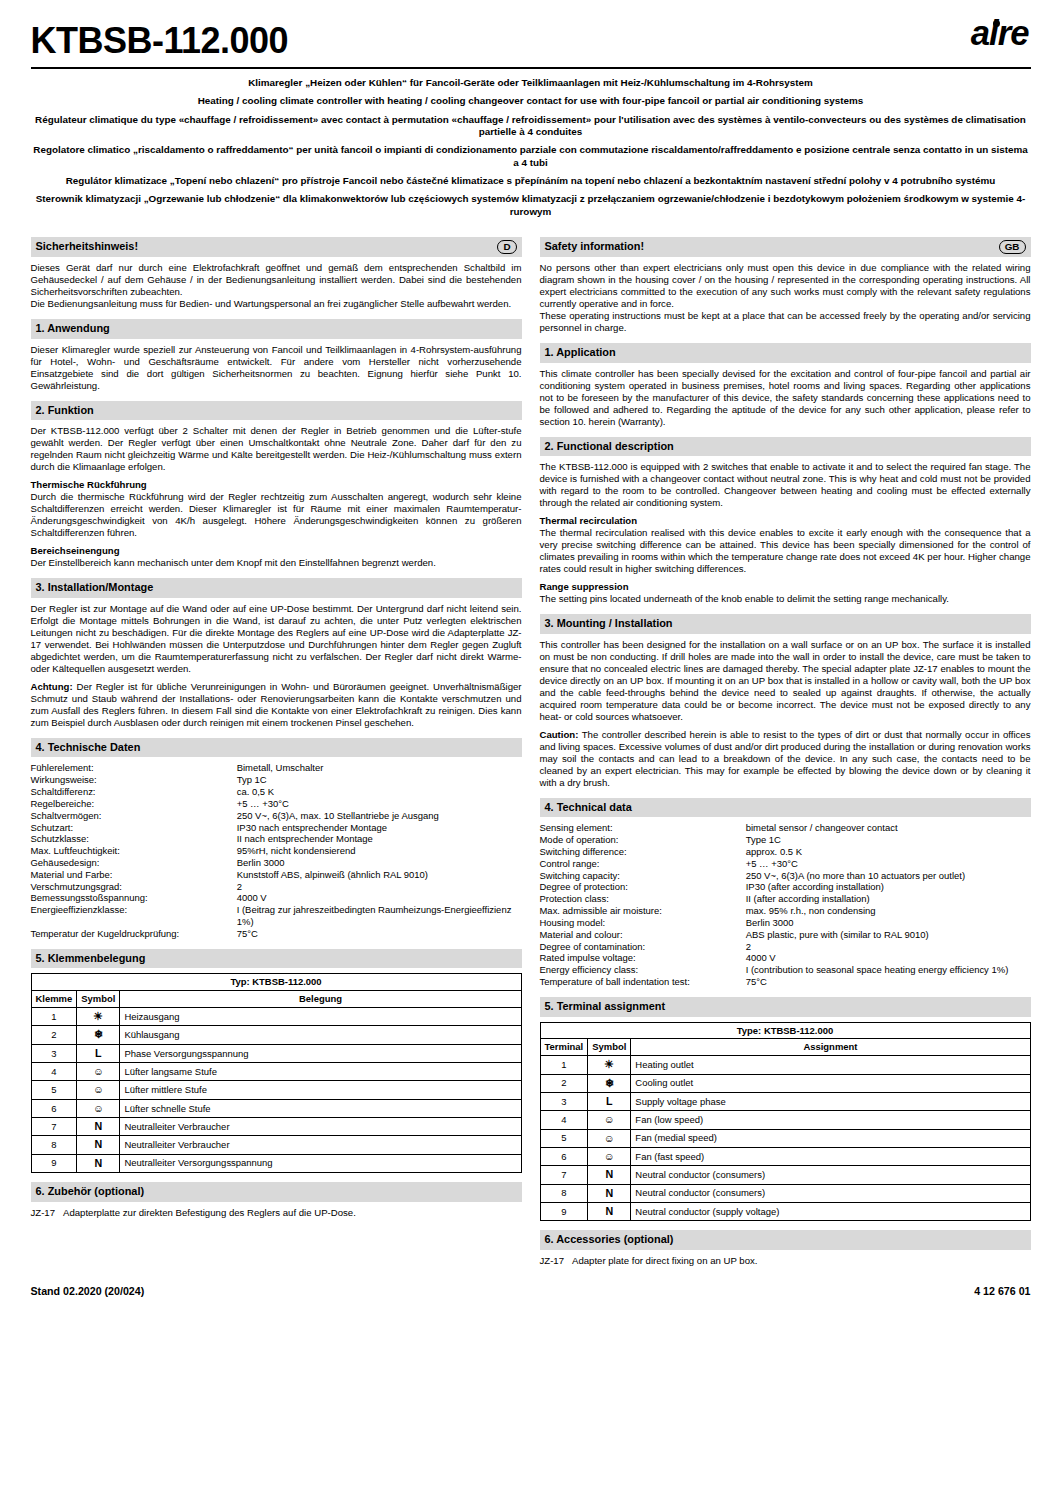KTBSB-112.000
alre
Klimaregler „Heizen oder Kühlen“ für Fancoil-Geräte oder Teilklimaanlagen mit Heiz-/Kühlumschaltung im 4-Rohrsystem
Heating / cooling climate controller with heating / cooling changeover contact for use with four-pipe fancoil or partial air conditioning systems
Régulateur climatique du type «chauffage / refroidissement» avec contact à permutation «chauffage / refroidissement» pour l'utilisation avec des systèmes à ventilo-convecteurs ou des systèmes de climatisation partielle à 4 conduites
Regolatore climatico „riscaldamento o raffreddamento“ per unità fancoil o impianti di condizionamento parziale con commutazione riscaldamento/raffreddamento e posizione centrale senza contatto in un sistema a 4 tubi
Regulátor klimatizace „Topení nebo chlazení“ pro přístroje Fancoil nebo částečné klimatizace s přepínáním na topení nebo chlazení a bezkontaktním nastavení střední polohy v 4 potrubního systému
Sterownik klimatyzacji „Ogrzewanie lub chłodzenie“ dla klimakonwektorów lub częściowych systemów klimatyzacji z przełączaniem ogrzewanie/chłodzenie i bezdotykowym położeniem środkowym w systemie 4-rurowym
Sicherheitshinweis!D
Dieses Gerät darf nur durch eine Elektrofachkraft geöffnet und gemäß dem entsprechenden Schaltbild im Gehäusedeckel / auf dem Gehäuse / in der Bedienungsanleitung installiert werden. Dabei sind die bestehenden Sicherheitsvorschriften zubeachten.
Die Bedienungsanleitung muss für Bedien- und Wartungspersonal an frei zugänglicher Stelle aufbewahrt werden.
1. Anwendung
Dieser Klimaregler wurde speziell zur Ansteuerung von Fancoil und Teilklimaanlagen in 4-Rohrsystem-ausführung für Hotel-, Wohn- und Geschäftsräume entwickelt. Für andere vom Hersteller nicht vorherzusehende Einsatzgebiete sind die dort gültigen Sicherheitsnormen zu beachten. Eignung hierfür siehe Punkt 10. Gewährleistung.
2. Funktion
Der KTBSB-112.000 verfügt über 2 Schalter mit denen der Regler in Betrieb genommen und die Lüfter-stufe gewählt werden. Der Regler verfügt über einen Umschaltkontakt ohne Neutrale Zone. Daher darf für den zu regelnden Raum nicht gleichzeitig Wärme und Kälte bereitgestellt werden. Die Heiz-/Kühlumschaltung muss extern durch die Klimaanlage erfolgen.
Thermische Rückführung
Durch die thermische Rückführung wird der Regler rechtzeitig zum Ausschalten angeregt, wodurch sehr kleine Schaltdifferenzen erreicht werden. Dieser Klimaregler ist für Räume mit einer maximalen Raumtemperatur-Änderungsgeschwindigkeit von 4K/h ausgelegt. Höhere Änderungsgeschwindigkeiten können zu größeren Schaltdifferenzen führen.
Bereichseinengung
Der Einstellbereich kann mechanisch unter dem Knopf mit den Einstellfahnen begrenzt werden.
3. Installation/Montage
Der Regler ist zur Montage auf die Wand oder auf eine UP-Dose bestimmt. Der Untergrund darf nicht leitend sein. Erfolgt die Montage mittels Bohrungen in die Wand, ist darauf zu achten, die unter Putz verlegten elektrischen Leitungen nicht zu beschädigen. Für die direkte Montage des Reglers auf eine UP-Dose wird die Adapterplatte JZ-17 verwendet. Bei Hohlwänden müssen die Unterputzdose und Durchführungen hinter dem Regler gegen Zugluft abgedichtet werden, um die Raumtemperaturerfassung nicht zu verfälschen. Der Regler darf nicht direkt Wärme- oder Kältequellen ausgesetzt werden.
Achtung: Der Regler ist für übliche Verunreinigungen in Wohn- und Büroräumen geeignet. Unverhältnismäßiger Schmutz und Staub während der Installations- oder Renovierungsarbeiten kann die Kontakte verschmutzen und zum Ausfall des Reglers führen. In diesem Fall sind die Kontakte von einer Elektrofachkraft zu reinigen. Dies kann zum Beispiel durch Ausblasen oder durch reinigen mit einem trockenen Pinsel geschehen.
4. Technische Daten
| Fühlerelement: | Bimetall, Umschalter |
| Wirkungsweise: | Typ 1C |
| Schaltdifferenz: | ca. 0,5 K |
| Regelbereiche: | +5 … +30°C |
| Schaltvermögen: | 250 V~, 6(3)A, max. 10 Stellantriebe je Ausgang |
| Schutzart: | IP30 nach entsprechender Montage |
| Schutzklasse: | II nach entsprechender Montage |
| Max. Luftfeuchtigkeit: | 95%rH, nicht kondensierend |
| Gehäusedesign: | Berlin 3000 |
| Material und Farbe: | Kunststoff ABS, alpinweiß (ähnlich RAL 9010) |
| Verschmutzungsgrad: | 2 |
| Bemessungsstoßspannung: | 4000 V |
| Energieeffizienzklasse: | I (Beitrag zur jahreszeitbedingten Raumheizungs-Energieeffizienz 1%) |
| Temperatur der Kugeldruckprüfung: | 75°C |
5. Klemmenbelegung
| Typ: KTBSB-112.000 |
| --- |
| Klemme | Symbol | Belegung |
| 1 | | Heizausgang |
| 2 | | Kühlausgang |
| 3 | L | Phase Versorgungsspannung |
| 4 | ☺ | Lüfter langsame Stufe |
| 5 | ☺ | Lüfter mittlere Stufe |
| 6 | ☺ | Lüfter schnelle Stufe |
| 7 | N | Neutralleiter Verbraucher |
| 8 | N | Neutralleiter Verbraucher |
| 9 | N | Neutralleiter Versorgungsspannung |
6. Zubehör (optional)
JZ-17 Adapterplatte zur direkten Befestigung des Reglers auf die UP-Dose.
Safety information!GB
No persons other than expert electricians only must open this device in due compliance with the related wiring diagram shown in the housing cover / on the housing / represented in the corresponding operating instructions. All expert electricians committed to the execution of any such works must comply with the relevant safety regulations currently operative and in force.
These operating instructions must be kept at a place that can be accessed freely by the operating and/or servicing personnel in charge.
1. Application
This climate controller has been specially devised for the excitation and control of four-pipe fancoil and partial air conditioning system operated in business premises, hotel rooms and living spaces. Regarding other applications not to be foreseen by the manufacturer of this device, the safety standards concerning these applications need to be followed and adhered to. Regarding the aptitude of the device for any such other application, please refer to section 10. herein (Warranty).
2. Functional description
The KTBSB-112.000 is equipped with 2 switches that enable to activate it and to select the required fan stage. The device is furnished with a changeover contact without neutral zone. This is why heat and cold must not be provided with regard to the room to be controlled. Changeover between heating and cooling must be effected externally through the related air conditioning system.
Thermal recirculation
The thermal recirculation realised with this device enables to excite it early enough with the consequence that a very precise switching difference can be attained. This device has been specially dimensioned for the control of climates prevailing in rooms within which the temperature change rate does not exceed 4K per hour. Higher change rates could result in higher switching differences.
Range suppression
The setting pins located underneath of the knob enable to delimit the setting range mechanically.
3. Mounting / Installation
This controller has been designed for the installation on a wall surface or on an UP box. The surface it is installed on must be non conducting. If drill holes are made into the wall in order to install the device, care must be taken to ensure that no concealed electric lines are damaged thereby. The special adapter plate JZ-17 enables to mount the device directly on an UP box. If mounting it on an UP box that is installed in a hollow or cavity wall, both the UP box and the cable feed-throughs behind the device need to sealed up against draughts. If otherwise, the actually acquired room temperature data could be or become incorrect. The device must not be exposed directly to any heat- or cold sources whatsoever.
Caution: The controller described herein is able to resist to the types of dirt or dust that normally occur in offices and living spaces. Excessive volumes of dust and/or dirt produced during the installation or during renovation works may soil the contacts and can lead to a breakdown of the device. In any such case, the contacts need to be cleaned by an expert electrician. This may for example be effected by blowing the device down or by cleaning it with a dry brush.
4. Technical data
| Sensing element: | bimetal sensor / changeover contact |
| Mode of operation: | Type 1C |
| Switching difference: | approx. 0.5 K |
| Control range: | +5 … +30°C |
| Switching capacity: | 250 V~, 6(3)A (no more than 10 actuators per outlet) |
| Degree of protection: | IP30 (after according installation) |
| Protection class: | II (after according installation) |
| Max. admissible air moisture: | max. 95% r.h., non condensing |
| Housing model: | Berlin 3000 |
| Material and colour: | ABS plastic, pure with (similar to RAL 9010) |
| Degree of contamination: | 2 |
| Rated impulse voltage: | 4000 V |
| Energy efficiency class: | I (contribution to seasonal space heating energy efficiency 1%) |
| Temperature of ball indentation test: | 75°C |
5. Terminal assignment
| Type: KTBSB-112.000 |
| --- |
| Terminal | Symbol | Assignment |
| 1 | | Heating outlet |
| 2 | | Cooling outlet |
| 3 | L | Supply voltage phase |
| 4 | ☺ | Fan (low speed) |
| 5 | ☺ | Fan (medial speed) |
| 6 | ☺ | Fan (fast speed) |
| 7 | N | Neutral conductor (consumers) |
| 8 | N | Neutral conductor (consumers) |
| 9 | N | Neutral conductor (supply voltage) |
6. Accessories (optional)
JZ-17 Adapter plate for direct fixing on an UP box.
Stand 02.2020 (20/024) 4 12 676 01